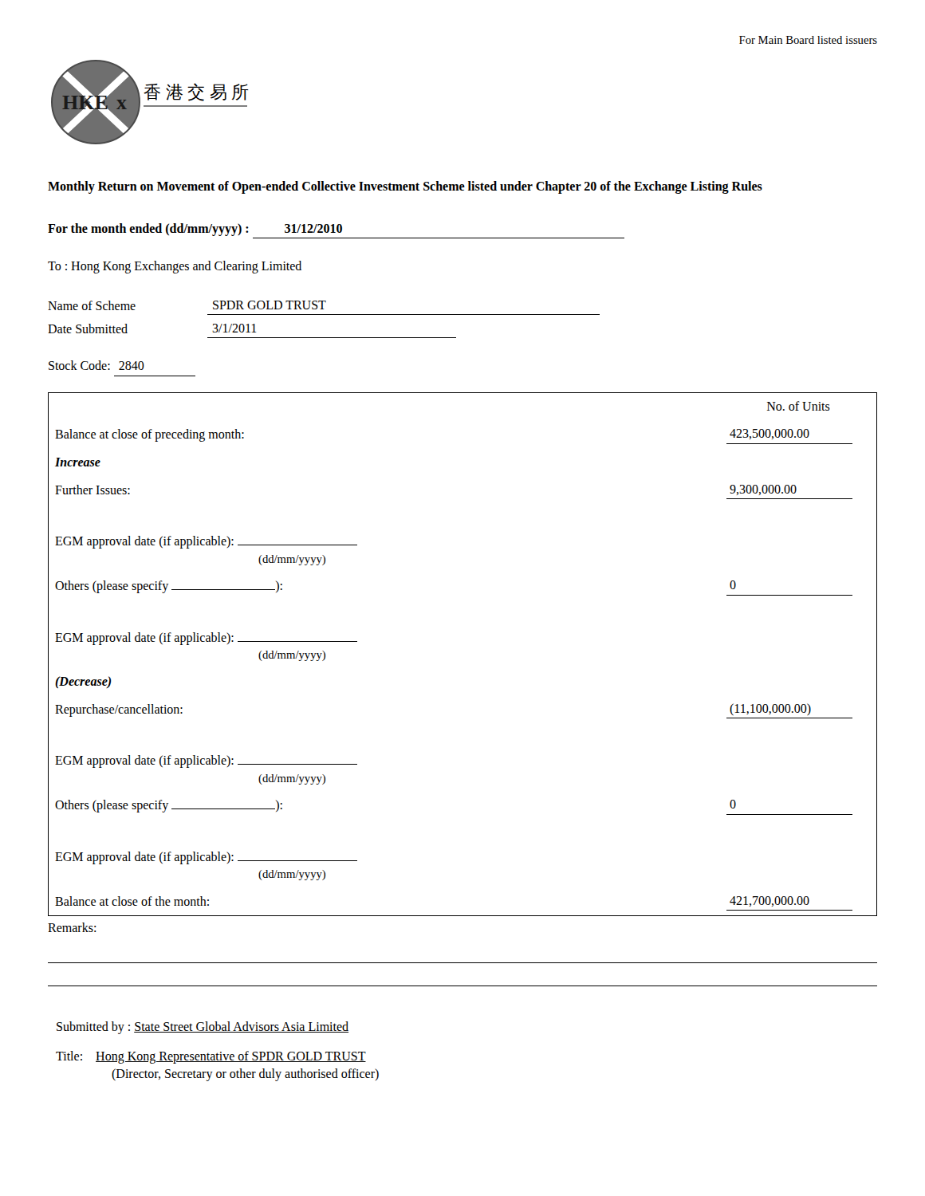For Main Board listed issuers
HKE x 香 港 交 易 所
Monthly Return on Movement of Open-ended Collective Investment Scheme listed under Chapter 20 of the Exchange Listing Rules
For the month ended (dd/mm/yyyy) : 31/12/2010
To : Hong Kong Exchanges and Clearing Limited
Name of Scheme SPDR GOLD TRUST
Date Submitted 3/1/2011
Stock Code: 2840
| | No. of Units |
| Balance at close of preceding month: | 423,500,000.00 |
| Increase | |
| Further Issues: | 9,300,000.00 |
| EGM approval date (if applicable): (dd/mm/yyyy) | |
| Others (please specify ): | 0 |
| EGM approval date (if applicable): (dd/mm/yyyy) | |
| (Decrease) | |
| Repurchase/cancellation: | (11,100,000.00) |
| EGM approval date (if applicable): (dd/mm/yyyy) | |
| Others (please specify ): | 0 |
| EGM approval date (if applicable): (dd/mm/yyyy) | |
| Balance at close of the month: | 421,700,000.00 |
Remarks:
Submitted by : State Street Global Advisors Asia Limited
Title: Hong Kong Representative of SPDR GOLD TRUST
(Director, Secretary or other duly authorised officer)